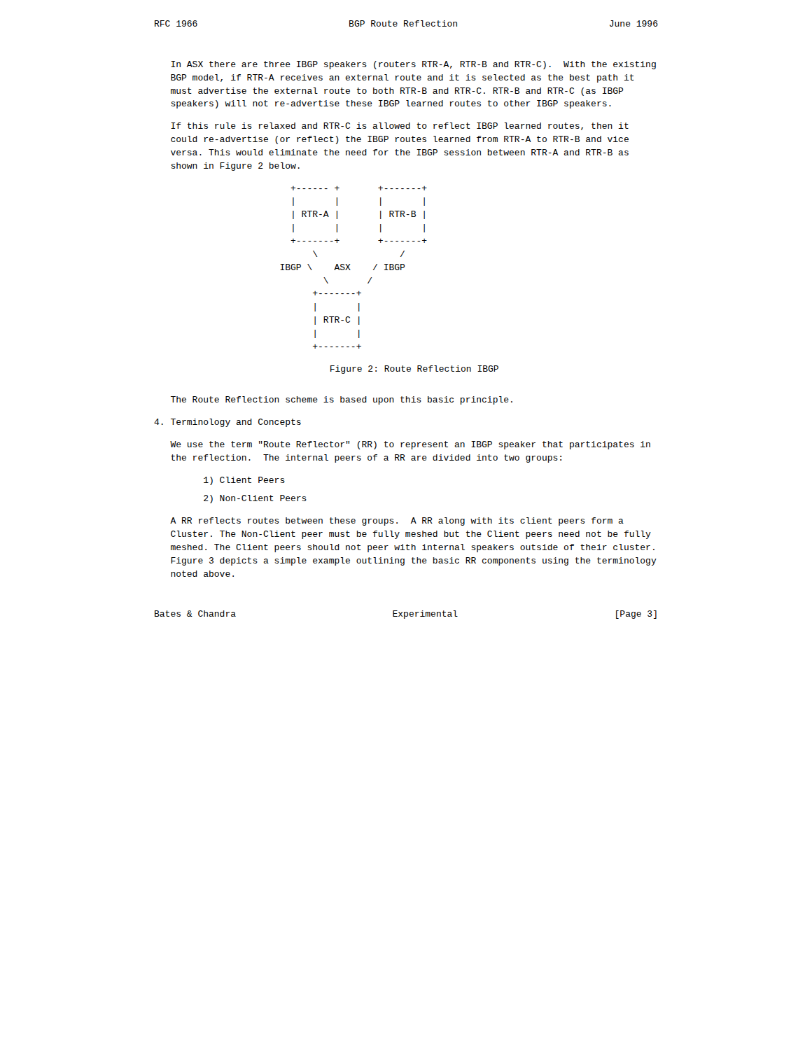RFC 1966 BGP Route Reflection June 1996
In ASX there are three IBGP speakers (routers RTR-A, RTR-B and RTR-C). With the existing BGP model, if RTR-A receives an external route and it is selected as the best path it must advertise the external route to both RTR-B and RTR-C. RTR-B and RTR-C (as IBGP speakers) will not re-advertise these IBGP learned routes to other IBGP speakers.
If this rule is relaxed and RTR-C is allowed to reflect IBGP learned routes, then it could re-advertise (or reflect) the IBGP routes learned from RTR-A to RTR-B and vice versa. This would eliminate the need for the IBGP session between RTR-A and RTR-B as shown in Figure 2 below.
                      +------ +       +-------+
                      |       |       |       |
                      | RTR-A |       | RTR-B |
                      |       |       |       |
                      +-------+       +-------+
                          \               /
                    IBGP \    ASX    / IBGP
                            \       /
                          +-------+
                          |       |
                          | RTR-C |
                          |       |
                          +-------+
Figure 2: Route Reflection IBGP
The Route Reflection scheme is based upon this basic principle.
4. Terminology and Concepts
We use the term "Route Reflector" (RR) to represent an IBGP speaker that participates in the reflection. The internal peers of a RR are divided into two groups:
1) Client Peers
2) Non-Client Peers
A RR reflects routes between these groups. A RR along with its client peers form a Cluster. The Non-Client peer must be fully meshed but the Client peers need not be fully meshed. The Client peers should not peer with internal speakers outside of their cluster. Figure 3 depicts a simple example outlining the basic RR components using the terminology noted above.
Bates & Chandra Experimental [Page 3]